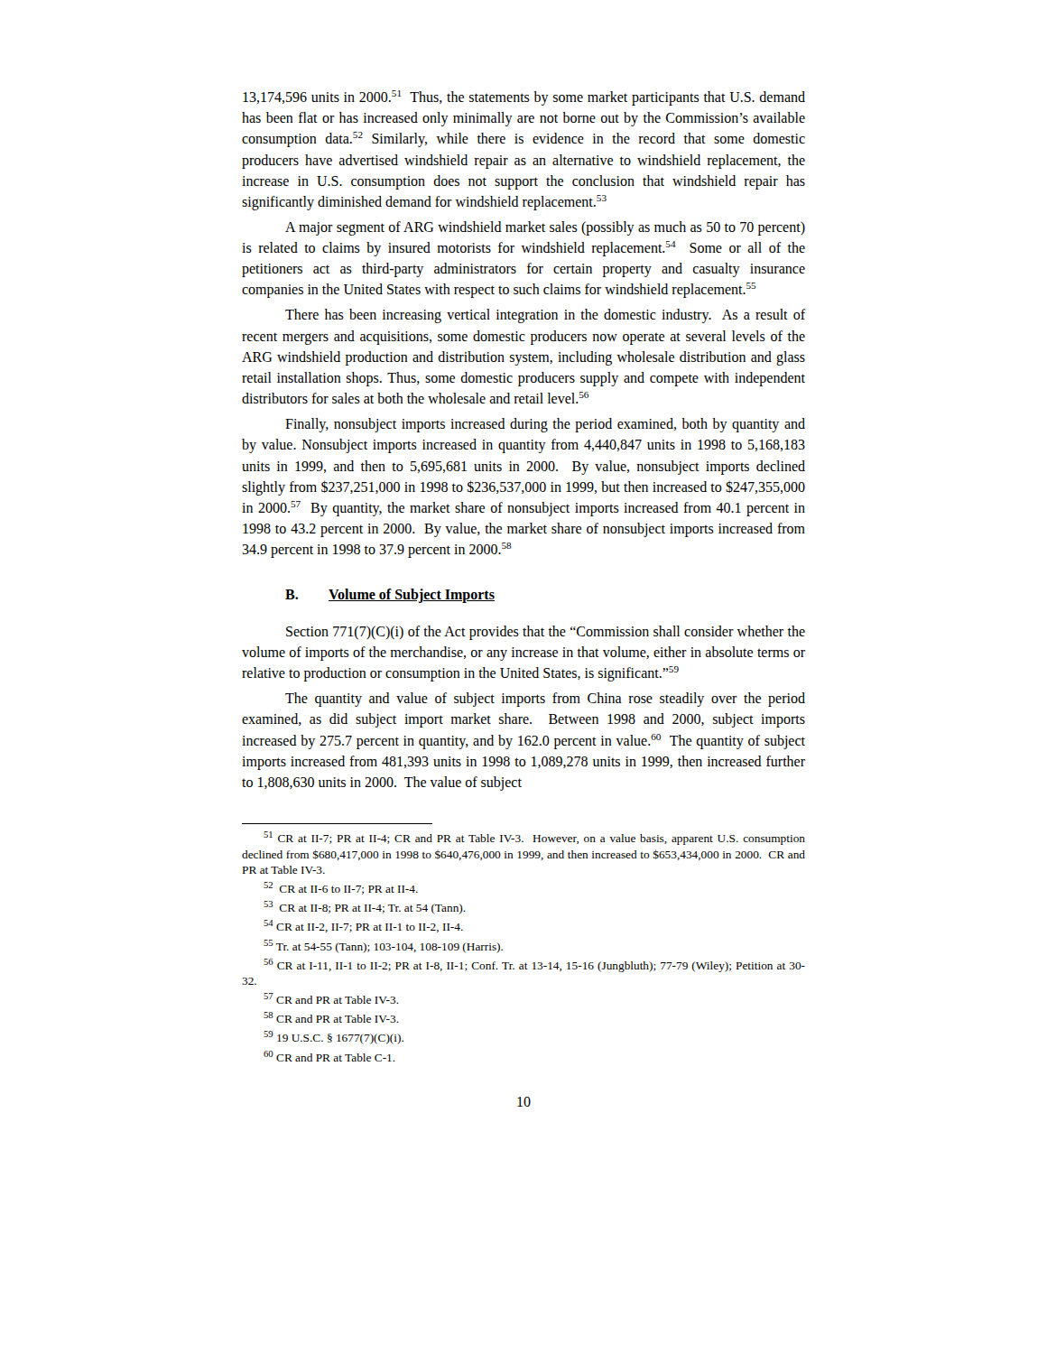13,174,596 units in 2000.51 Thus, the statements by some market participants that U.S. demand has been flat or has increased only minimally are not borne out by the Commission’s available consumption data.52 Similarly, while there is evidence in the record that some domestic producers have advertised windshield repair as an alternative to windshield replacement, the increase in U.S. consumption does not support the conclusion that windshield repair has significantly diminished demand for windshield replacement.53
A major segment of ARG windshield market sales (possibly as much as 50 to 70 percent) is related to claims by insured motorists for windshield replacement.54 Some or all of the petitioners act as third-party administrators for certain property and casualty insurance companies in the United States with respect to such claims for windshield replacement.55
There has been increasing vertical integration in the domestic industry. As a result of recent mergers and acquisitions, some domestic producers now operate at several levels of the ARG windshield production and distribution system, including wholesale distribution and glass retail installation shops. Thus, some domestic producers supply and compete with independent distributors for sales at both the wholesale and retail level.56
Finally, nonsubject imports increased during the period examined, both by quantity and by value. Nonsubject imports increased in quantity from 4,440,847 units in 1998 to 5,168,183 units in 1999, and then to 5,695,681 units in 2000. By value, nonsubject imports declined slightly from $237,251,000 in 1998 to $236,537,000 in 1999, but then increased to $247,355,000 in 2000.57 By quantity, the market share of nonsubject imports increased from 40.1 percent in 1998 to 43.2 percent in 2000. By value, the market share of nonsubject imports increased from 34.9 percent in 1998 to 37.9 percent in 2000.58
B. Volume of Subject Imports
Section 771(7)(C)(i) of the Act provides that the “Commission shall consider whether the volume of imports of the merchandise, or any increase in that volume, either in absolute terms or relative to production or consumption in the United States, is significant.”59
The quantity and value of subject imports from China rose steadily over the period examined, as did subject import market share. Between 1998 and 2000, subject imports increased by 275.7 percent in quantity, and by 162.0 percent in value.60 The quantity of subject imports increased from 481,393 units in 1998 to 1,089,278 units in 1999, then increased further to 1,808,630 units in 2000. The value of subject
51 CR at II-7; PR at II-4; CR and PR at Table IV-3. However, on a value basis, apparent U.S. consumption declined from $680,417,000 in 1998 to $640,476,000 in 1999, and then increased to $653,434,000 in 2000. CR and PR at Table IV-3.
52 CR at II-6 to II-7; PR at II-4.
53 CR at II-8; PR at II-4; Tr. at 54 (Tann).
54 CR at II-2, II-7; PR at II-1 to II-2, II-4.
55 Tr. at 54-55 (Tann); 103-104, 108-109 (Harris).
56 CR at I-11, II-1 to II-2; PR at I-8, II-1; Conf. Tr. at 13-14, 15-16 (Jungbluth); 77-79 (Wiley); Petition at 30-32.
57 CR and PR at Table IV-3.
58 CR and PR at Table IV-3.
59 19 U.S.C. § 1677(7)(C)(i).
60 CR and PR at Table C-1.
10